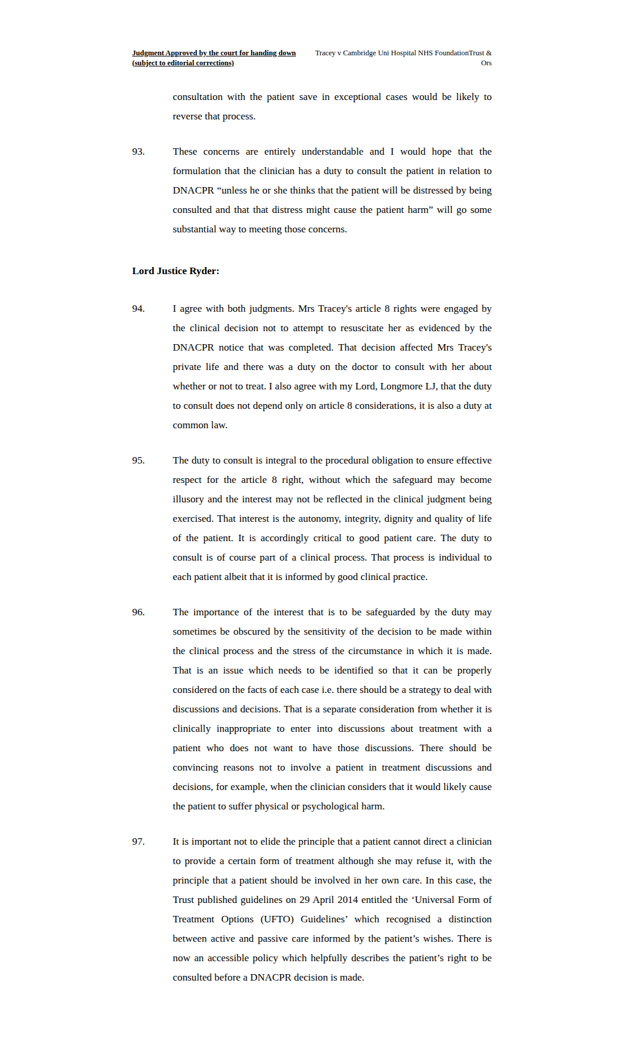Judgment Approved by the court for handing down
(subject to editorial corrections)
Tracey v Cambridge Uni Hospital NHS FoundationTrust & Ors
consultation with the patient save in exceptional cases would be likely to reverse that process.
93.
These concerns are entirely understandable and I would hope that the formulation that the clinician has a duty to consult the patient in relation to DNACPR “unless he or she thinks that the patient will be distressed by being consulted and that that distress might cause the patient harm” will go some substantial way to meeting those concerns.
Lord Justice Ryder:
94.
I agree with both judgments. Mrs Tracey's article 8 rights were engaged by the clinical decision not to attempt to resuscitate her as evidenced by the DNACPR notice that was completed. That decision affected Mrs Tracey's private life and there was a duty on the doctor to consult with her about whether or not to treat. I also agree with my Lord, Longmore LJ, that the duty to consult does not depend only on article 8 considerations, it is also a duty at common law.
95.
The duty to consult is integral to the procedural obligation to ensure effective respect for the article 8 right, without which the safeguard may become illusory and the interest may not be reflected in the clinical judgment being exercised. That interest is the autonomy, integrity, dignity and quality of life of the patient. It is accordingly critical to good patient care. The duty to consult is of course part of a clinical process. That process is individual to each patient albeit that it is informed by good clinical practice.
96.
The importance of the interest that is to be safeguarded by the duty may sometimes be obscured by the sensitivity of the decision to be made within the clinical process and the stress of the circumstance in which it is made. That is an issue which needs to be identified so that it can be properly considered on the facts of each case i.e. there should be a strategy to deal with discussions and decisions. That is a separate consideration from whether it is clinically inappropriate to enter into discussions about treatment with a patient who does not want to have those discussions. There should be convincing reasons not to involve a patient in treatment discussions and decisions, for example, when the clinician considers that it would likely cause the patient to suffer physical or psychological harm.
97.
It is important not to elide the principle that a patient cannot direct a clinician to provide a certain form of treatment although she may refuse it, with the principle that a patient should be involved in her own care. In this case, the Trust published guidelines on 29 April 2014 entitled the ‘Universal Form of Treatment Options (UFTO) Guidelines’ which recognised a distinction between active and passive care informed by the patient’s wishes. There is now an accessible policy which helpfully describes the patient’s right to be consulted before a DNACPR decision is made.